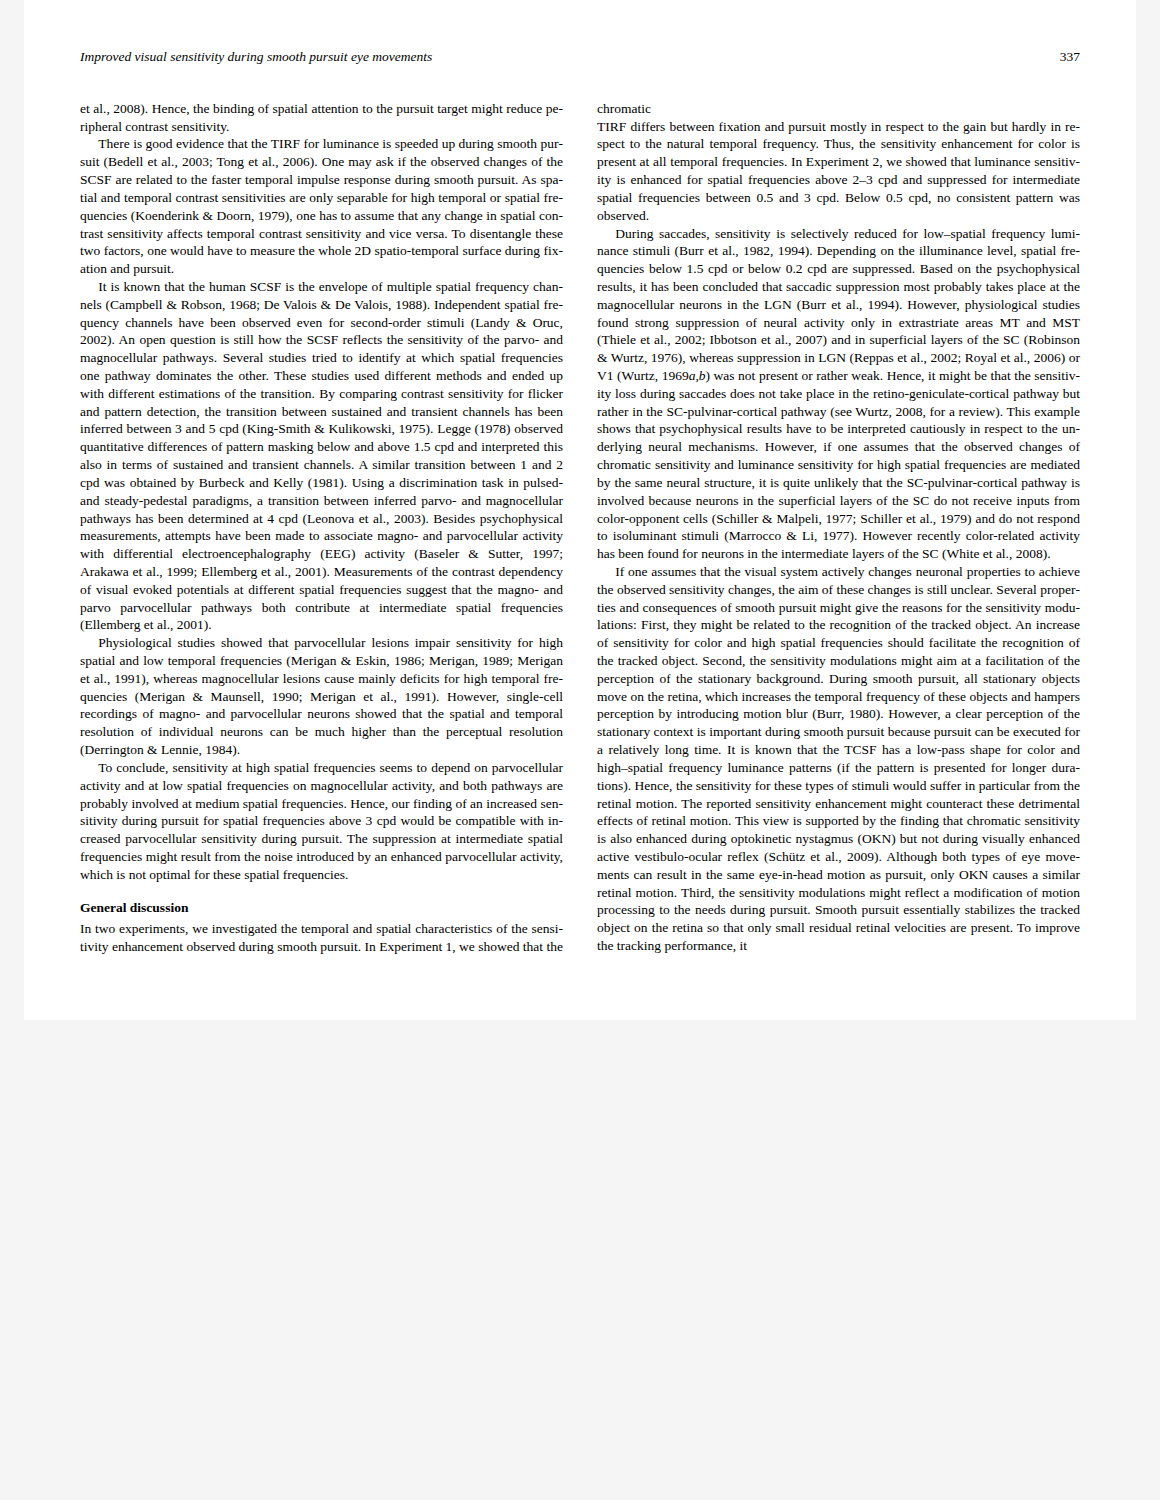Improved visual sensitivity during smooth pursuit eye movements 337
et al., 2008). Hence, the binding of spatial attention to the pursuit target might reduce peripheral contrast sensitivity.
There is good evidence that the TIRF for luminance is speeded up during smooth pursuit (Bedell et al., 2003; Tong et al., 2006). One may ask if the observed changes of the SCSF are related to the faster temporal impulse response during smooth pursuit. As spatial and temporal contrast sensitivities are only separable for high temporal or spatial frequencies (Koenderink & Doorn, 1979), one has to assume that any change in spatial contrast sensitivity affects temporal contrast sensitivity and vice versa. To disentangle these two factors, one would have to measure the whole 2D spatio-temporal surface during fixation and pursuit.
It is known that the human SCSF is the envelope of multiple spatial frequency channels (Campbell & Robson, 1968; De Valois & De Valois, 1988). Independent spatial frequency channels have been observed even for second-order stimuli (Landy & Oruc, 2002). An open question is still how the SCSF reflects the sensitivity of the parvo- and magnocellular pathways. Several studies tried to identify at which spatial frequencies one pathway dominates the other. These studies used different methods and ended up with different estimations of the transition. By comparing contrast sensitivity for flicker and pattern detection, the transition between sustained and transient channels has been inferred between 3 and 5 cpd (King-Smith & Kulikowski, 1975). Legge (1978) observed quantitative differences of pattern masking below and above 1.5 cpd and interpreted this also in terms of sustained and transient channels. A similar transition between 1 and 2 cpd was obtained by Burbeck and Kelly (1981). Using a discrimination task in pulsed- and steady-pedestal paradigms, a transition between inferred parvo- and magnocellular pathways has been determined at 4 cpd (Leonova et al., 2003). Besides psychophysical measurements, attempts have been made to associate magno- and parvocellular activity with differential electroencephalography (EEG) activity (Baseler & Sutter, 1997; Arakawa et al., 1999; Ellemberg et al., 2001). Measurements of the contrast dependency of visual evoked potentials at different spatial frequencies suggest that the magno- and parvo parvocellular pathways both contribute at intermediate spatial frequencies (Ellemberg et al., 2001).
Physiological studies showed that parvocellular lesions impair sensitivity for high spatial and low temporal frequencies (Merigan & Eskin, 1986; Merigan, 1989; Merigan et al., 1991), whereas magnocellular lesions cause mainly deficits for high temporal frequencies (Merigan & Maunsell, 1990; Merigan et al., 1991). However, single-cell recordings of magno- and parvocellular neurons showed that the spatial and temporal resolution of individual neurons can be much higher than the perceptual resolution (Derrington & Lennie, 1984).
To conclude, sensitivity at high spatial frequencies seems to depend on parvocellular activity and at low spatial frequencies on magnocellular activity, and both pathways are probably involved at medium spatial frequencies. Hence, our finding of an increased sensitivity during pursuit for spatial frequencies above 3 cpd would be compatible with increased parvocellular sensitivity during pursuit. The suppression at intermediate spatial frequencies might result from the noise introduced by an enhanced parvocellular activity, which is not optimal for these spatial frequencies.
General discussion
In two experiments, we investigated the temporal and spatial characteristics of the sensitivity enhancement observed during smooth pursuit. In Experiment 1, we showed that the chromatic
TIRF differs between fixation and pursuit mostly in respect to the gain but hardly in respect to the natural temporal frequency. Thus, the sensitivity enhancement for color is present at all temporal frequencies. In Experiment 2, we showed that luminance sensitivity is enhanced for spatial frequencies above 2–3 cpd and suppressed for intermediate spatial frequencies between 0.5 and 3 cpd. Below 0.5 cpd, no consistent pattern was observed.
During saccades, sensitivity is selectively reduced for low–spatial frequency luminance stimuli (Burr et al., 1982, 1994). Depending on the illuminance level, spatial frequencies below 1.5 cpd or below 0.2 cpd are suppressed. Based on the psychophysical results, it has been concluded that saccadic suppression most probably takes place at the magnocellular neurons in the LGN (Burr et al., 1994). However, physiological studies found strong suppression of neural activity only in extrastriate areas MT and MST (Thiele et al., 2002; Ibbotson et al., 2007) and in superficial layers of the SC (Robinson & Wurtz, 1976), whereas suppression in LGN (Reppas et al., 2002; Royal et al., 2006) or V1 (Wurtz, 1969a,b) was not present or rather weak. Hence, it might be that the sensitivity loss during saccades does not take place in the retino-geniculate-cortical pathway but rather in the SC-pulvinar-cortical pathway (see Wurtz, 2008, for a review). This example shows that psychophysical results have to be interpreted cautiously in respect to the underlying neural mechanisms. However, if one assumes that the observed changes of chromatic sensitivity and luminance sensitivity for high spatial frequencies are mediated by the same neural structure, it is quite unlikely that the SC-pulvinar-cortical pathway is involved because neurons in the superficial layers of the SC do not receive inputs from color-opponent cells (Schiller & Malpeli, 1977; Schiller et al., 1979) and do not respond to isoluminant stimuli (Marrocco & Li, 1977). However recently color-related activity has been found for neurons in the intermediate layers of the SC (White et al., 2008).
If one assumes that the visual system actively changes neuronal properties to achieve the observed sensitivity changes, the aim of these changes is still unclear. Several properties and consequences of smooth pursuit might give the reasons for the sensitivity modulations: First, they might be related to the recognition of the tracked object. An increase of sensitivity for color and high spatial frequencies should facilitate the recognition of the tracked object. Second, the sensitivity modulations might aim at a facilitation of the perception of the stationary background. During smooth pursuit, all stationary objects move on the retina, which increases the temporal frequency of these objects and hampers perception by introducing motion blur (Burr, 1980). However, a clear perception of the stationary context is important during smooth pursuit because pursuit can be executed for a relatively long time. It is known that the TCSF has a low-pass shape for color and high–spatial frequency luminance patterns (if the pattern is presented for longer durations). Hence, the sensitivity for these types of stimuli would suffer in particular from the retinal motion. The reported sensitivity enhancement might counteract these detrimental effects of retinal motion. This view is supported by the finding that chromatic sensitivity is also enhanced during optokinetic nystagmus (OKN) but not during visually enhanced active vestibulo-ocular reflex (Schütz et al., 2009). Although both types of eye movements can result in the same eye-in-head motion as pursuit, only OKN causes a similar retinal motion. Third, the sensitivity modulations might reflect a modification of motion processing to the needs during pursuit. Smooth pursuit essentially stabilizes the tracked object on the retina so that only small residual retinal velocities are present. To improve the tracking performance, it